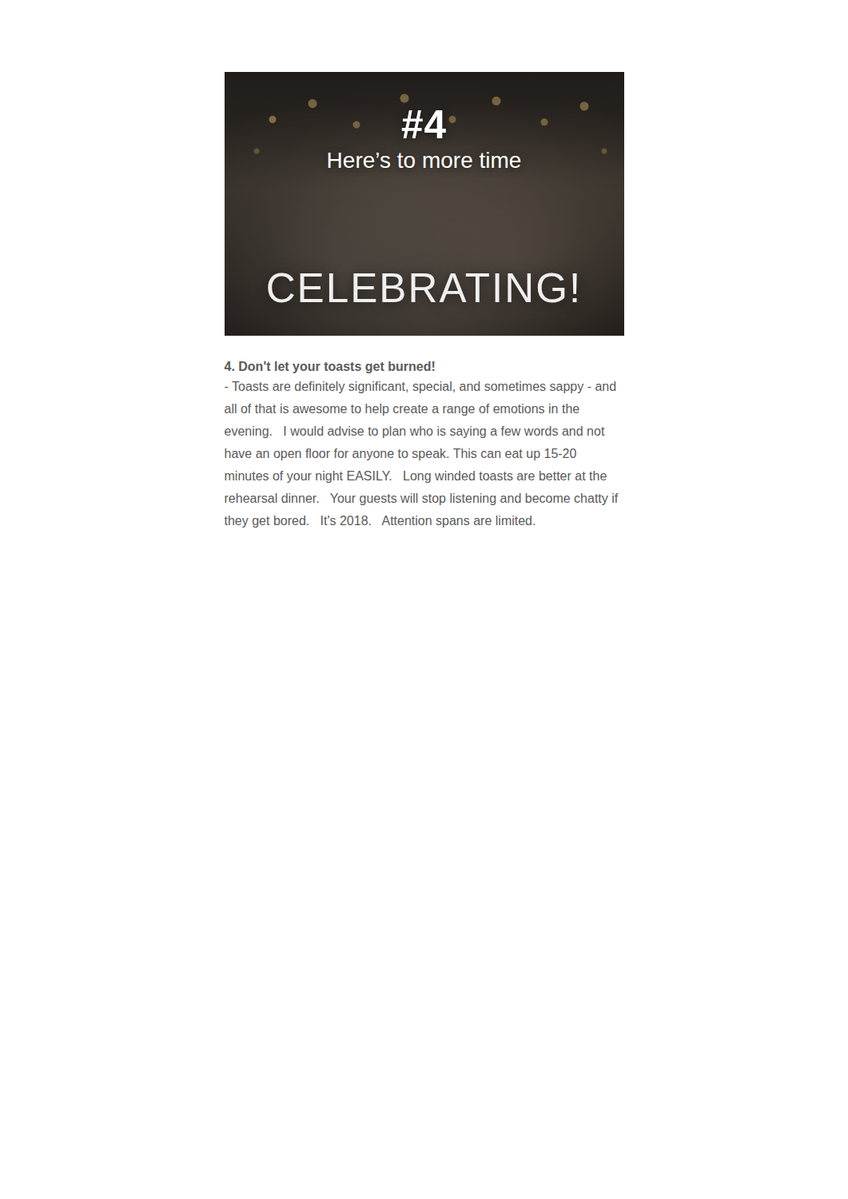#4
Here’s to more time
CELEBRATING!
4. Don't let your toasts get burned!
- Toasts are definitely significant, special, and sometimes sappy - and all of that is awesome to help create a range of emotions in the evening. I would advise to plan who is saying a few words and not have an open floor for anyone to speak. This can eat up 15-20 minutes of your night EASILY. Long winded toasts are better at the rehearsal dinner. Your guests will stop listening and become chatty if they get bored. It's 2018. Attention spans are limited.